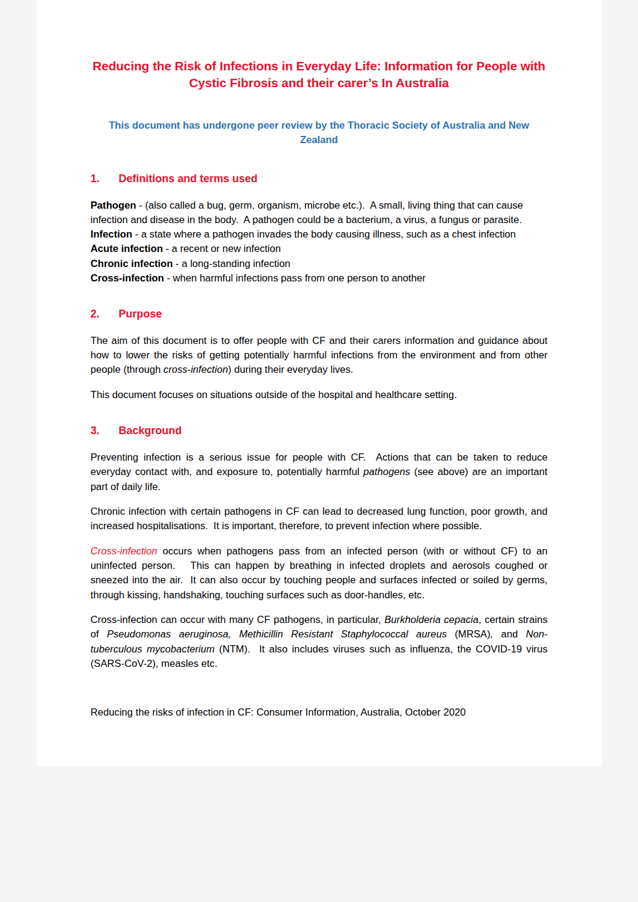Reducing the Risk of Infections in Everyday Life: Information for People with Cystic Fibrosis and their carer’s In Australia
This document has undergone peer review by the Thoracic Society of Australia and New Zealand
1. Definitions and terms used
Pathogen - (also called a bug, germ, organism, microbe etc.). A small, living thing that can cause infection and disease in the body. A pathogen could be a bacterium, a virus, a fungus or parasite.
Infection - a state where a pathogen invades the body causing illness, such as a chest infection
Acute infection - a recent or new infection
Chronic infection - a long-standing infection
Cross-infection - when harmful infections pass from one person to another
2. Purpose
The aim of this document is to offer people with CF and their carers information and guidance about how to lower the risks of getting potentially harmful infections from the environment and from other people (through cross-infection) during their everyday lives.
This document focuses on situations outside of the hospital and healthcare setting.
3. Background
Preventing infection is a serious issue for people with CF. Actions that can be taken to reduce everyday contact with, and exposure to, potentially harmful pathogens (see above) are an important part of daily life.
Chronic infection with certain pathogens in CF can lead to decreased lung function, poor growth, and increased hospitalisations. It is important, therefore, to prevent infection where possible.
Cross-infection occurs when pathogens pass from an infected person (with or without CF) to an uninfected person. This can happen by breathing in infected droplets and aerosols coughed or sneezed into the air. It can also occur by touching people and surfaces infected or soiled by germs, through kissing, handshaking, touching surfaces such as door-handles, etc.
Cross-infection can occur with many CF pathogens, in particular, Burkholderia cepacia, certain strains of Pseudomonas aeruginosa, Methicillin Resistant Staphylococcal aureus (MRSA), and Non-tuberculous mycobacterium (NTM). It also includes viruses such as influenza, the COVID-19 virus (SARS-CoV-2), measles etc.
Reducing the risks of infection in CF: Consumer Information, Australia, October 2020